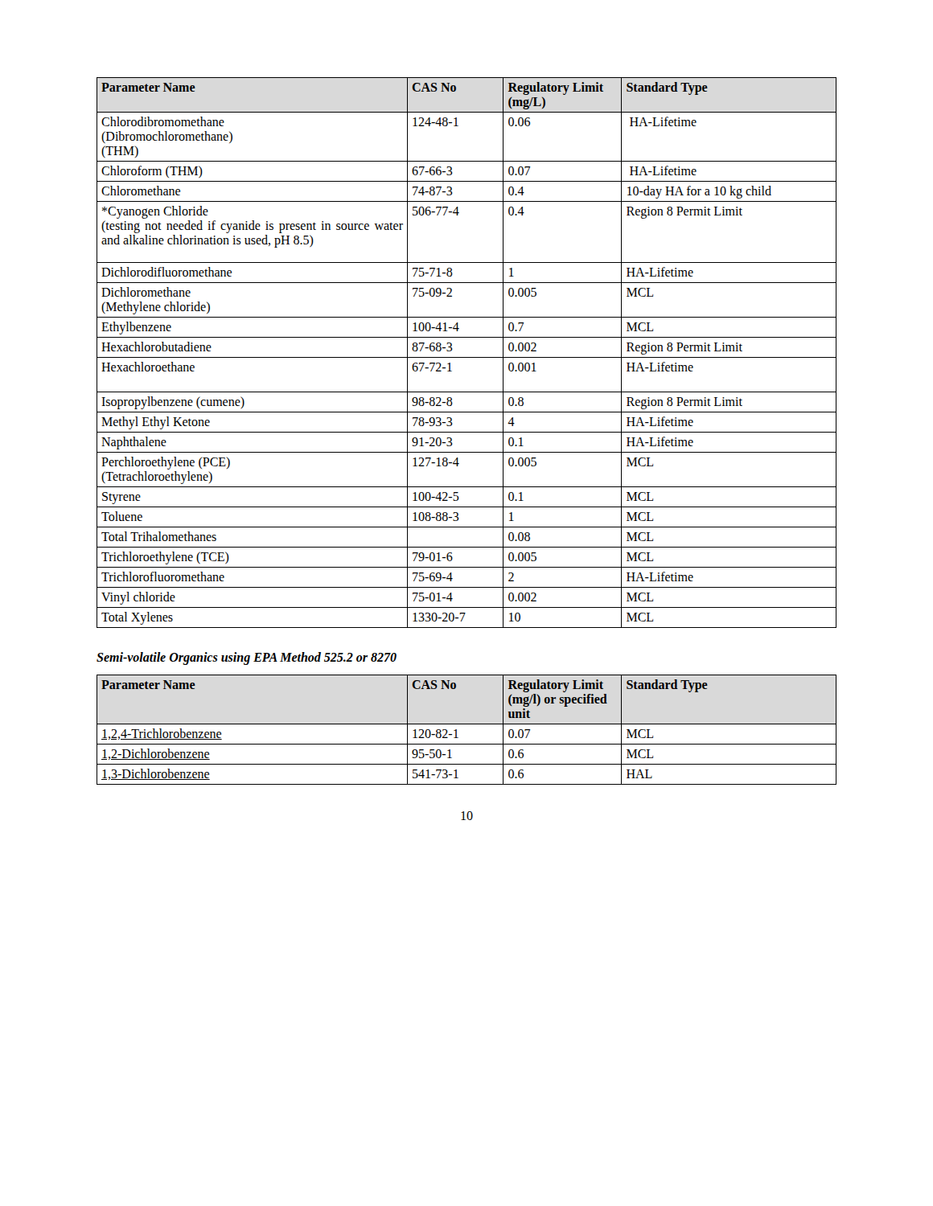| Parameter Name | CAS No | Regulatory Limit (mg/L) | Standard Type |
| --- | --- | --- | --- |
| Chlorodibromomethane (Dibromochloromethane) (THM) | 124-48-1 | 0.06 | HA-Lifetime |
| Chloroform (THM) | 67-66-3 | 0.07 | HA-Lifetime |
| Chloromethane | 74-87-3 | 0.4 | 10-day HA for a 10 kg child |
| *Cyanogen Chloride (testing not needed if cyanide is present in source water and alkaline chlorination is used, pH 8.5) | 506-77-4 | 0.4 | Region 8 Permit Limit |
| Dichlorodifluoromethane | 75-71-8 | 1 | HA-Lifetime |
| Dichloromethane (Methylene chloride) | 75-09-2 | 0.005 | MCL |
| Ethylbenzene | 100-41-4 | 0.7 | MCL |
| Hexachlorobutadiene | 87-68-3 | 0.002 | Region 8 Permit Limit |
| Hexachloroethane | 67-72-1 | 0.001 | HA-Lifetime |
| Isopropylbenzene (cumene) | 98-82-8 | 0.8 | Region 8 Permit Limit |
| Methyl Ethyl Ketone | 78-93-3 | 4 | HA-Lifetime |
| Naphthalene | 91-20-3 | 0.1 | HA-Lifetime |
| Perchloroethylene (PCE) (Tetrachloroethylene) | 127-18-4 | 0.005 | MCL |
| Styrene | 100-42-5 | 0.1 | MCL |
| Toluene | 108-88-3 | 1 | MCL |
| Total Trihalomethanes | | 0.08 | MCL |
| Trichloroethylene (TCE) | 79-01-6 | 0.005 | MCL |
| Trichlorofluoromethane | 75-69-4 | 2 | HA-Lifetime |
| Vinyl chloride | 75-01-4 | 0.002 | MCL |
| Total Xylenes | 1330-20-7 | 10 | MCL |
Semi-volatile Organics using EPA Method 525.2 or 8270
| Parameter Name | CAS No | Regulatory Limit (mg/l) or specified unit | Standard Type |
| --- | --- | --- | --- |
| 1,2,4-Trichlorobenzene | 120-82-1 | 0.07 | MCL |
| 1,2-Dichlorobenzene | 95-50-1 | 0.6 | MCL |
| 1,3-Dichlorobenzene | 541-73-1 | 0.6 | HAL |
10